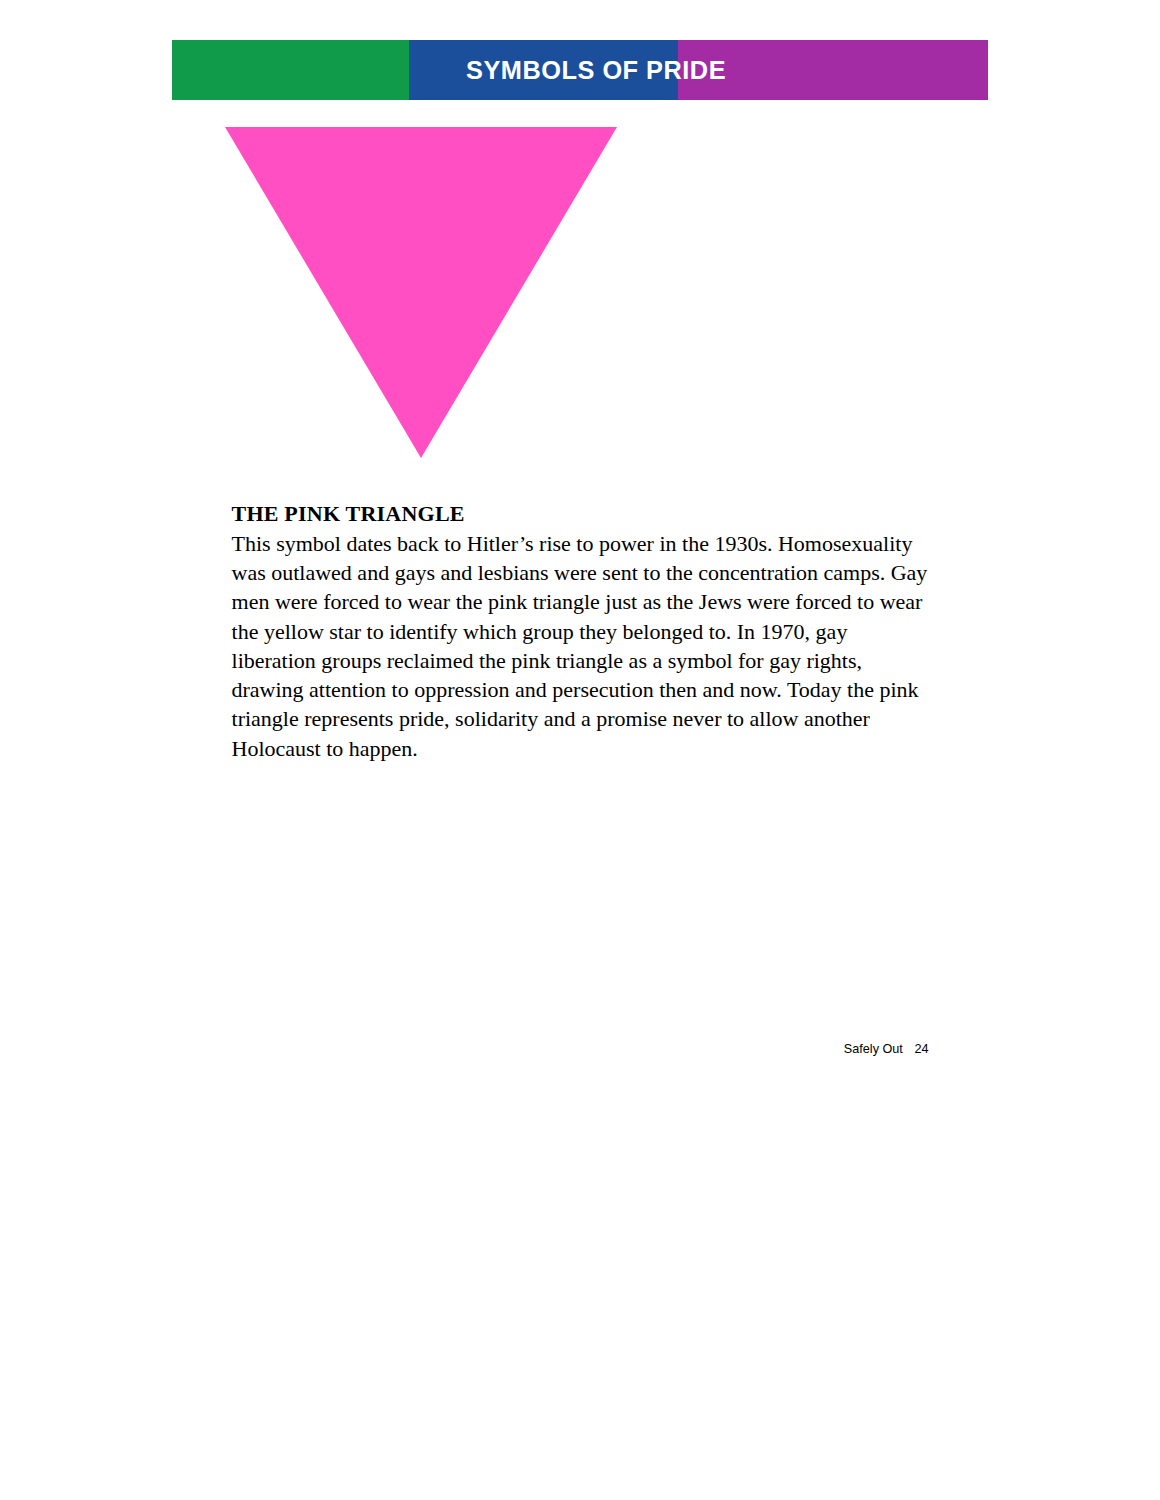SYMBOLS OF PRIDE
THE PINK TRIANGLE
This symbol dates back to Hitler’s rise to power in the 1930s. Homosexuality was outlawed and gays and lesbians were sent to the concentration camps. Gay men were forced to wear the pink triangle just as the Jews were forced to wear the yellow star to identify which group they belonged to. In 1970, gay liberation groups reclaimed the pink triangle as a symbol for gay rights, drawing attention to oppression and persecution then and now. Today the pink triangle represents pride, solidarity and a promise never to allow another Holocaust to happen.
Safely Out24